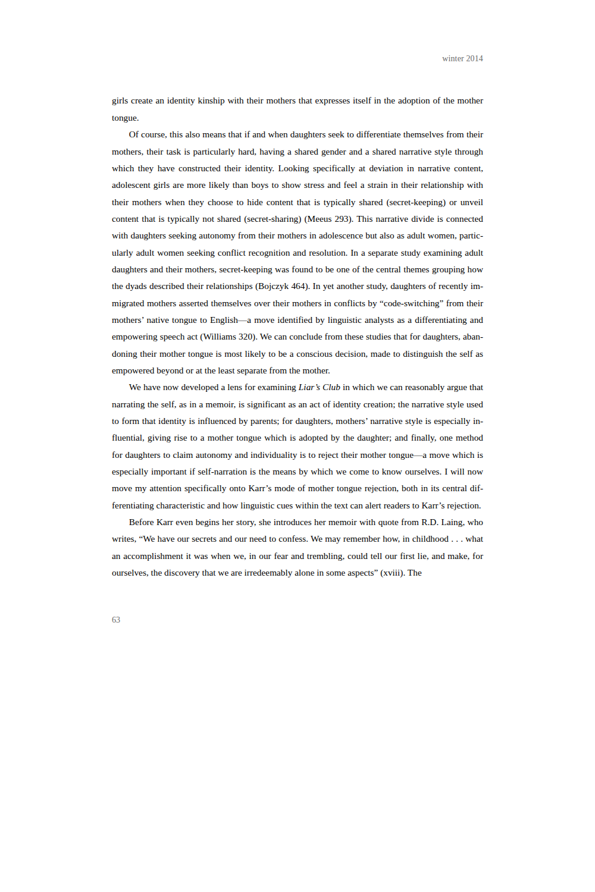winter 2014
girls create an identity kinship with their mothers that expresses itself in the adoption of the mother tongue.
Of course, this also means that if and when daughters seek to differentiate themselves from their mothers, their task is particularly hard, having a shared gender and a shared narrative style through which they have constructed their identity. Looking specifically at deviation in narrative content, adolescent girls are more likely than boys to show stress and feel a strain in their relationship with their mothers when they choose to hide content that is typically shared (secret-keeping) or unveil content that is typically not shared (secret-sharing) (Meeus 293). This narrative divide is connected with daughters seeking autonomy from their mothers in adolescence but also as adult women, particularly adult women seeking conflict recognition and resolution. In a separate study examining adult daughters and their mothers, secret-keeping was found to be one of the central themes grouping how the dyads described their relationships (Bojczyk 464). In yet another study, daughters of recently immigrated mothers asserted themselves over their mothers in conflicts by “code-switching” from their mothers’ native tongue to English—a move identified by linguistic analysts as a differentiating and empowering speech act (Williams 320). We can conclude from these studies that for daughters, abandoning their mother tongue is most likely to be a conscious decision, made to distinguish the self as empowered beyond or at the least separate from the mother.
We have now developed a lens for examining Liar’s Club in which we can reasonably argue that narrating the self, as in a memoir, is significant as an act of identity creation; the narrative style used to form that identity is influenced by parents; for daughters, mothers’ narrative style is especially influential, giving rise to a mother tongue which is adopted by the daughter; and finally, one method for daughters to claim autonomy and individuality is to reject their mother tongue—a move which is especially important if self-narration is the means by which we come to know ourselves. I will now move my attention specifically onto Karr’s mode of mother tongue rejection, both in its central differentiating characteristic and how linguistic cues within the text can alert readers to Karr’s rejection.
Before Karr even begins her story, she introduces her memoir with quote from R.D. Laing, who writes, “We have our secrets and our need to confess. We may remember how, in childhood . . . what an accomplishment it was when we, in our fear and trembling, could tell our first lie, and make, for ourselves, the discovery that we are irredeemably alone in some aspects” (xviii). The
63